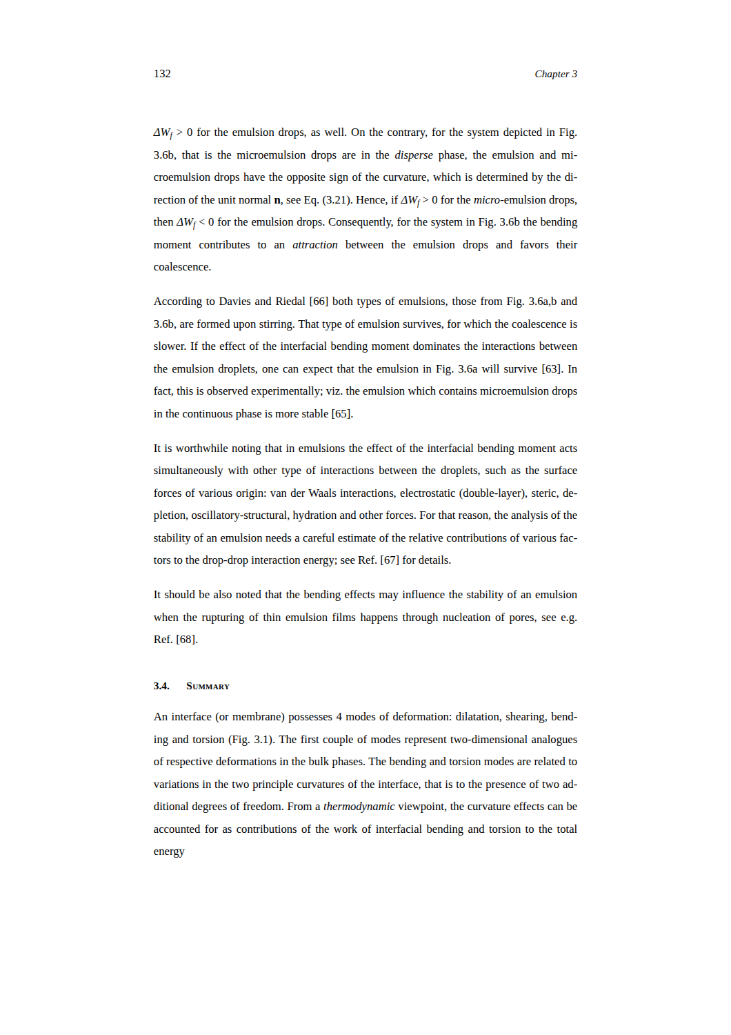132 Chapter 3
ΔWf > 0 for the emulsion drops, as well. On the contrary, for the system depicted in Fig. 3.6b, that is the microemulsion drops are in the disperse phase, the emulsion and microemulsion drops have the opposite sign of the curvature, which is determined by the direction of the unit normal n, see Eq. (3.21). Hence, if ΔWf > 0 for the micro-emulsion drops, then ΔWf < 0 for the emulsion drops. Consequently, for the system in Fig. 3.6b the bending moment contributes to an attraction between the emulsion drops and favors their coalescence.
According to Davies and Riedal [66] both types of emulsions, those from Fig. 3.6a,b and 3.6b, are formed upon stirring. That type of emulsion survives, for which the coalescence is slower. If the effect of the interfacial bending moment dominates the interactions between the emulsion droplets, one can expect that the emulsion in Fig. 3.6a will survive [63]. In fact, this is observed experimentally; viz. the emulsion which contains microemulsion drops in the continuous phase is more stable [65].
It is worthwhile noting that in emulsions the effect of the interfacial bending moment acts simultaneously with other type of interactions between the droplets, such as the surface forces of various origin: van der Waals interactions, electrostatic (double-layer), steric, depletion, oscillatory-structural, hydration and other forces. For that reason, the analysis of the stability of an emulsion needs a careful estimate of the relative contributions of various factors to the drop-drop interaction energy; see Ref. [67] for details.
It should be also noted that the bending effects may influence the stability of an emulsion when the rupturing of thin emulsion films happens through nucleation of pores, see e.g. Ref. [68].
3.4. Summary
An interface (or membrane) possesses 4 modes of deformation: dilatation, shearing, bending and torsion (Fig. 3.1). The first couple of modes represent two-dimensional analogues of respective deformations in the bulk phases. The bending and torsion modes are related to variations in the two principle curvatures of the interface, that is to the presence of two additional degrees of freedom. From a thermodynamic viewpoint, the curvature effects can be accounted for as contributions of the work of interfacial bending and torsion to the total energy